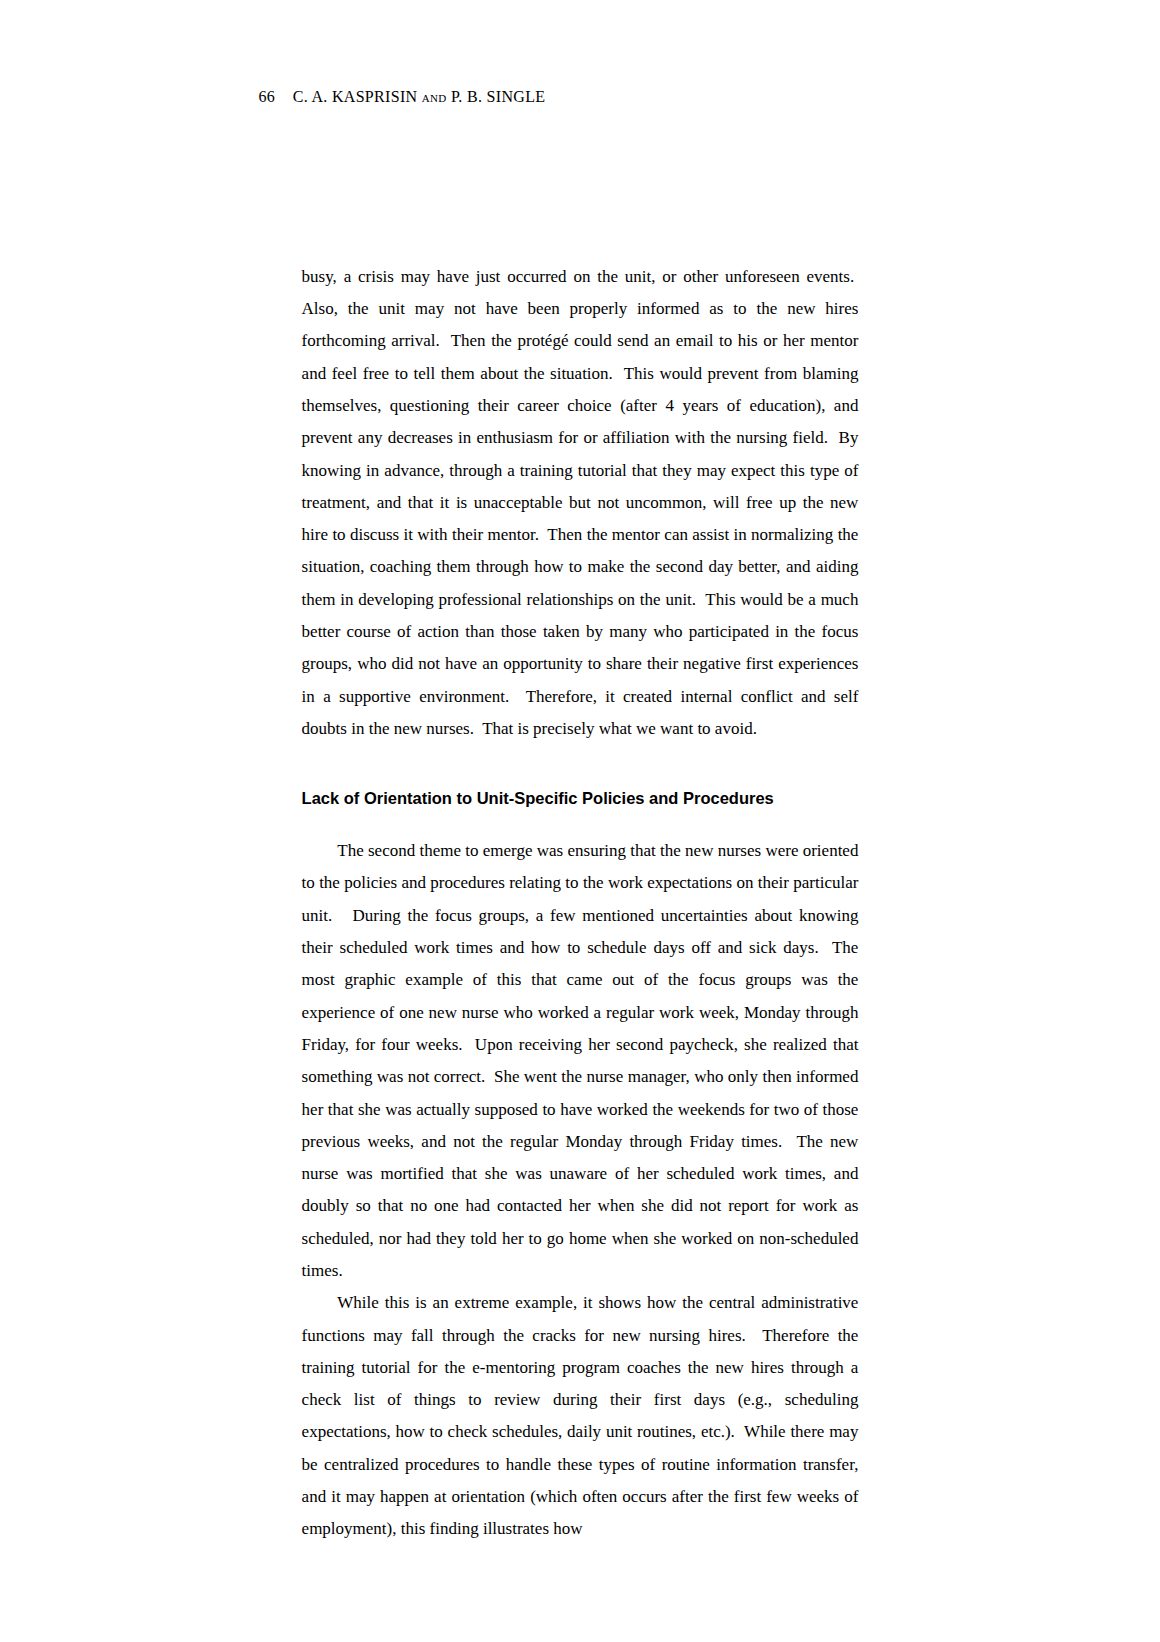66 C. A. KASPRISIN and P. B. SINGLE
busy, a crisis may have just occurred on the unit, or other unforeseen events. Also, the unit may not have been properly informed as to the new hires forthcoming arrival. Then the protégé could send an email to his or her mentor and feel free to tell them about the situation. This would prevent from blaming themselves, questioning their career choice (after 4 years of education), and prevent any decreases in enthusiasm for or affiliation with the nursing field. By knowing in advance, through a training tutorial that they may expect this type of treatment, and that it is unacceptable but not uncommon, will free up the new hire to discuss it with their mentor. Then the mentor can assist in normalizing the situation, coaching them through how to make the second day better, and aiding them in developing professional relationships on the unit. This would be a much better course of action than those taken by many who participated in the focus groups, who did not have an opportunity to share their negative first experiences in a supportive environment. Therefore, it created internal conflict and self doubts in the new nurses. That is precisely what we want to avoid.
Lack of Orientation to Unit-Specific Policies and Procedures
The second theme to emerge was ensuring that the new nurses were oriented to the policies and procedures relating to the work expectations on their particular unit. During the focus groups, a few mentioned uncertainties about knowing their scheduled work times and how to schedule days off and sick days. The most graphic example of this that came out of the focus groups was the experience of one new nurse who worked a regular work week, Monday through Friday, for four weeks. Upon receiving her second paycheck, she realized that something was not correct. She went the nurse manager, who only then informed her that she was actually supposed to have worked the weekends for two of those previous weeks, and not the regular Monday through Friday times. The new nurse was mortified that she was unaware of her scheduled work times, and doubly so that no one had contacted her when she did not report for work as scheduled, nor had they told her to go home when she worked on non-scheduled times.
While this is an extreme example, it shows how the central administrative functions may fall through the cracks for new nursing hires. Therefore the training tutorial for the e-mentoring program coaches the new hires through a check list of things to review during their first days (e.g., scheduling expectations, how to check schedules, daily unit routines, etc.). While there may be centralized procedures to handle these types of routine information transfer, and it may happen at orientation (which often occurs after the first few weeks of employment), this finding illustrates how